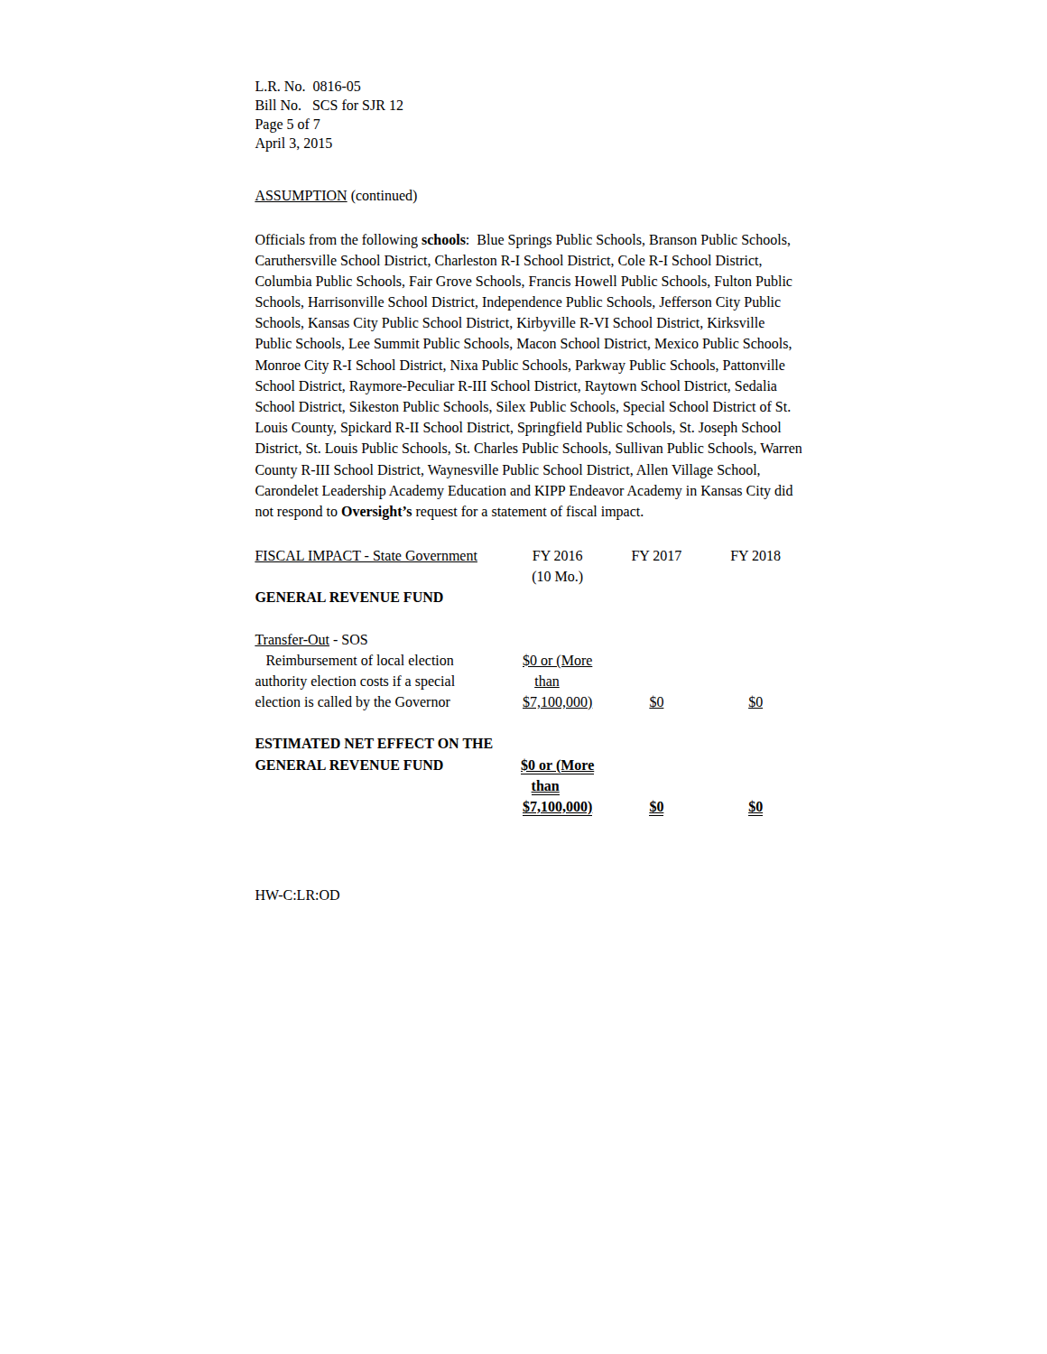L.R. No. 0816-05
Bill No. SCS for SJR 12
Page 5 of 7
April 3, 2015
ASSUMPTION (continued)
Officials from the following schools: Blue Springs Public Schools, Branson Public Schools, Caruthersville School District, Charleston R-I School District, Cole R-I School District, Columbia Public Schools, Fair Grove Schools, Francis Howell Public Schools, Fulton Public Schools, Harrisonville School District, Independence Public Schools, Jefferson City Public Schools, Kansas City Public School District, Kirbyville R-VI School District, Kirksville Public Schools, Lee Summit Public Schools, Macon School District, Mexico Public Schools, Monroe City R-I School District, Nixa Public Schools, Parkway Public Schools, Pattonville School District, Raymore-Peculiar R-III School District, Raytown School District, Sedalia School District, Sikeston Public Schools, Silex Public Schools, Special School District of St. Louis County, Spickard R-II School District, Springfield Public Schools, St. Joseph School District, St. Louis Public Schools, St. Charles Public Schools, Sullivan Public Schools, Warren County R-III School District, Waynesville Public School District, Allen Village School, Carondelet Leadership Academy Education and KIPP Endeavor Academy in Kansas City did not respond to Oversight’s request for a statement of fiscal impact.
| FISCAL IMPACT - State Government | FY 2016 | FY 2017 | FY 2018 |
| | (10 Mo.) | | |
| GENERAL REVENUE FUND | | | |
| Transfer-Out - SOS | | | |
| Reimbursement of local election | $0 or (More | | |
| authority election costs if a special | than | | |
| election is called by the Governor | $7,100,000) | $0 | $0 |
| ESTIMATED NET EFFECT ON THE | | | |
| GENERAL REVENUE FUND | $0 or (More | | |
| | than | | |
| | $7,100,000) | $0 | $0 |
HW-C:LR:OD